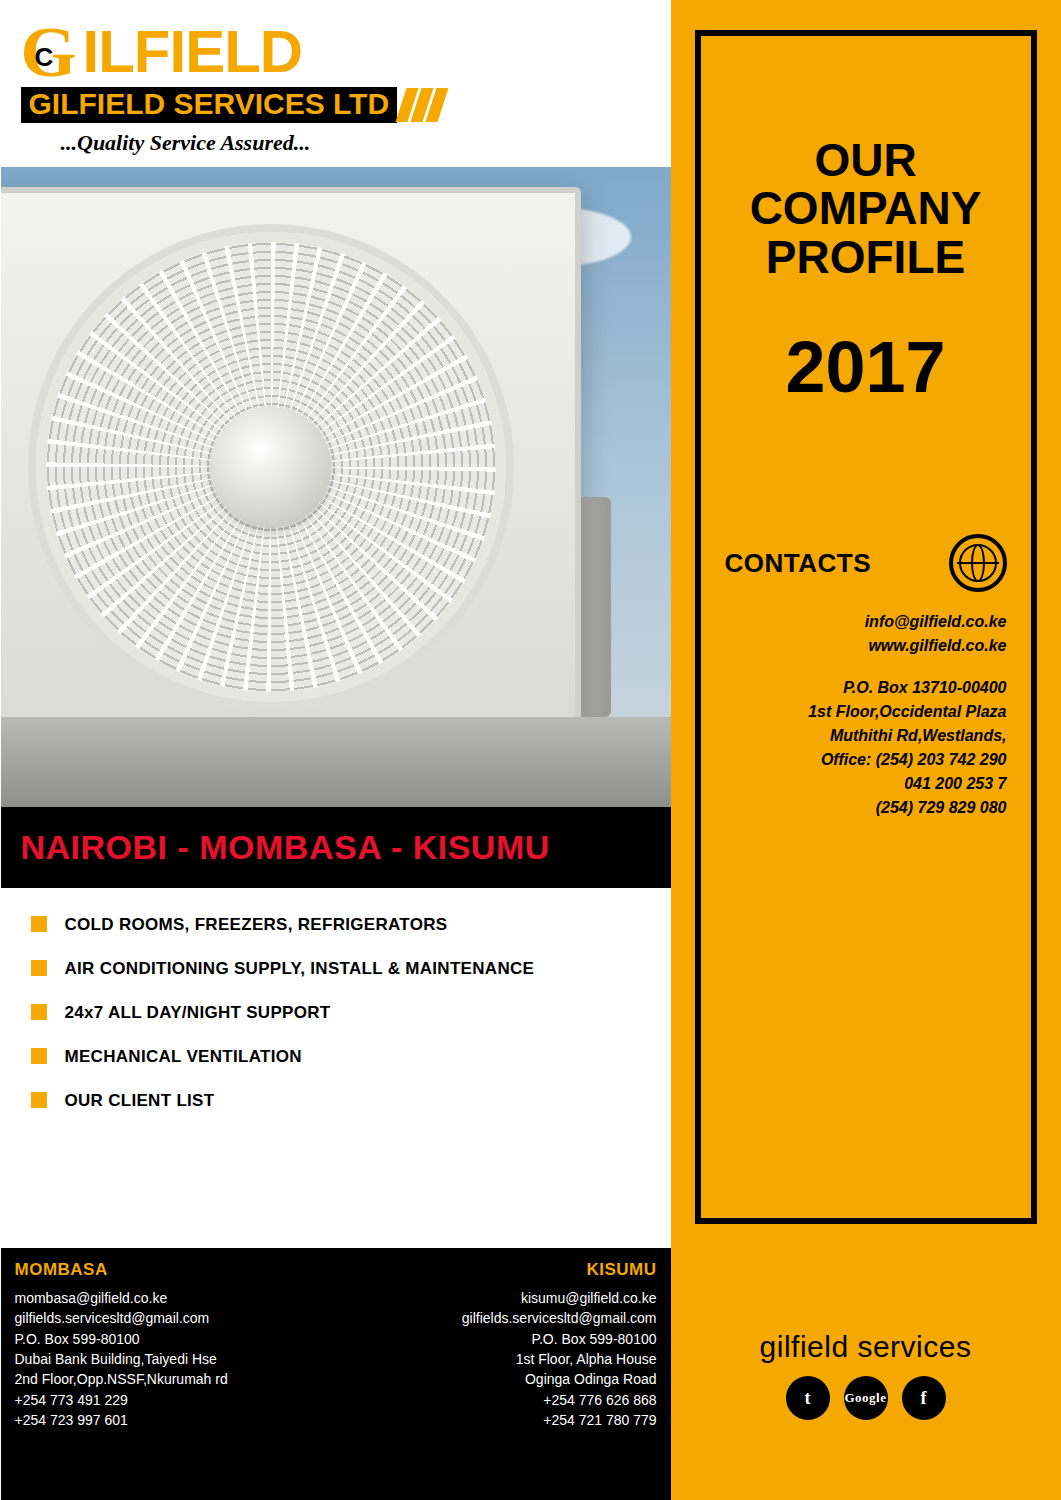GC
ILFIELD
GILFIELD SERVICES LTD
...Quality Service Assured...
NAIROBI - MOMBASA - KISUMU
COLD ROOMS, FREEZERS, REFRIGERATORS
AIR CONDITIONING SUPPLY, INSTALL & MAINTENANCE
24x7 ALL DAY/NIGHT SUPPORT
MECHANICAL VENTILATION
OUR CLIENT LIST
OUR
COMPANY
PROFILE
2017
CONTACTS
info@gilfield.co.ke
www.gilfield.co.ke
P.O. Box 13710-00400
1st Floor,Occidental Plaza
Muthithi Rd,Westlands,
Office: (254) 203 742 290
041 200 253 7
(254) 729 829 080
MOMBASA
mombasa@gilfield.co.ke
gilfields.servicesltd@gmail.com
P.O. Box 599-80100
Dubai Bank Building,Taiyedi Hse
2nd Floor,Opp.NSSF,Nkurumah rd
+254 773 491 229
+254 723 997 601
KISUMU
kisumu@gilfield.co.ke
gilfields.servicesltd@gmail.com
P.O. Box 599-80100
1st Floor, Alpha House
Oginga Odinga Road
+254 776 626 868
+254 721 780 779
gilfield services
t Google f